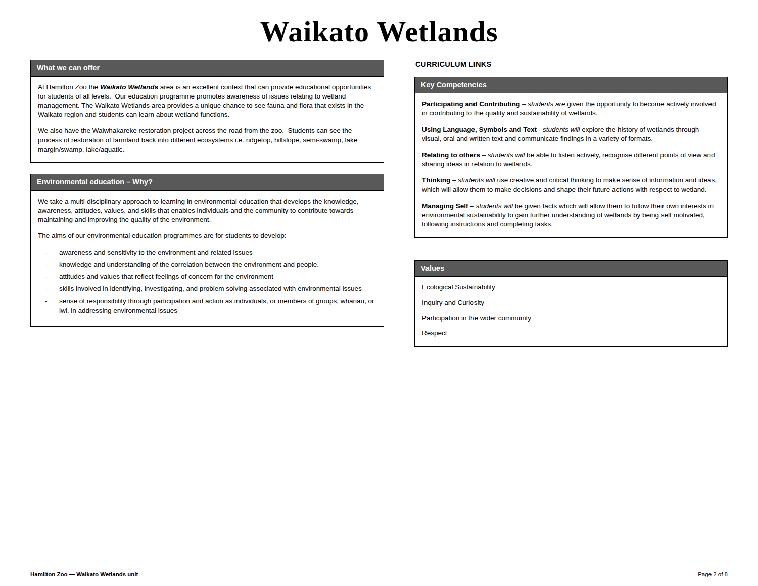Waikato Wetlands
What we can offer
At Hamilton Zoo the Waikato Wetland s area is an excellent context that can provide educational opportunities for students of all levels. Our education programme promotes awareness of issues relating to wetland management. The Waikato Wetlands area provides a unique chance to see fauna and flora that exists in the Waikato region and students can learn about wetland functions.
We also have the Waiwhakareke restoration project across the road from the zoo. Students can see the process of restoration of farmland back into different ecosystems i.e. ridgetop, hillslope, semi-swamp, lake margin/swamp, lake/aquatic.
Environmental education – Why?
We take a multi-disciplinary approach to learning in environmental education that develops the knowledge, awareness, attitudes, values, and skills that enables individuals and the community to contribute towards maintaining and improving the quality of the environment.
The aims of our environmental education programmes are for students to develop:
awareness and sensitivity to the environment and related issues
knowledge and understanding of the correlation between the environment and people.
attitudes and values that reflect feelings of concern for the environment
skills involved in identifying, investigating, and problem solving associated with environmental issues
sense of responsibility through participation and action as individuals, or members of groups, whānau, or iwi, in addressing environmental issues
CURRICULUM LINKS
Key Competencies
Participating and Contributing – students are given the opportunity to become actively involved in contributing to the quality and sustainability of wetlands.
Using Language, Symbols and Text - students will explore the history of wetlands through visual, oral and written text and communicate findings in a variety of formats.
Relating to others – students will be able to listen actively, recognise different points of view and sharing ideas in relation to wetlands.
Thinking – students will use creative and critical thinking to make sense of information and ideas, which will allow them to make decisions and shape their future actions with respect to wetland.
Managing Self – students will be given facts which will allow them to follow their own interests in environmental sustainability to gain further understanding of wetlands by being self motivated, following instructions and completing tasks.
Values
Ecological Sustainability
Inquiry and Curiosity
Participation in the wider community
Respect
Hamilton Zoo — Waikato Wetlands unit
Page 2 of 8